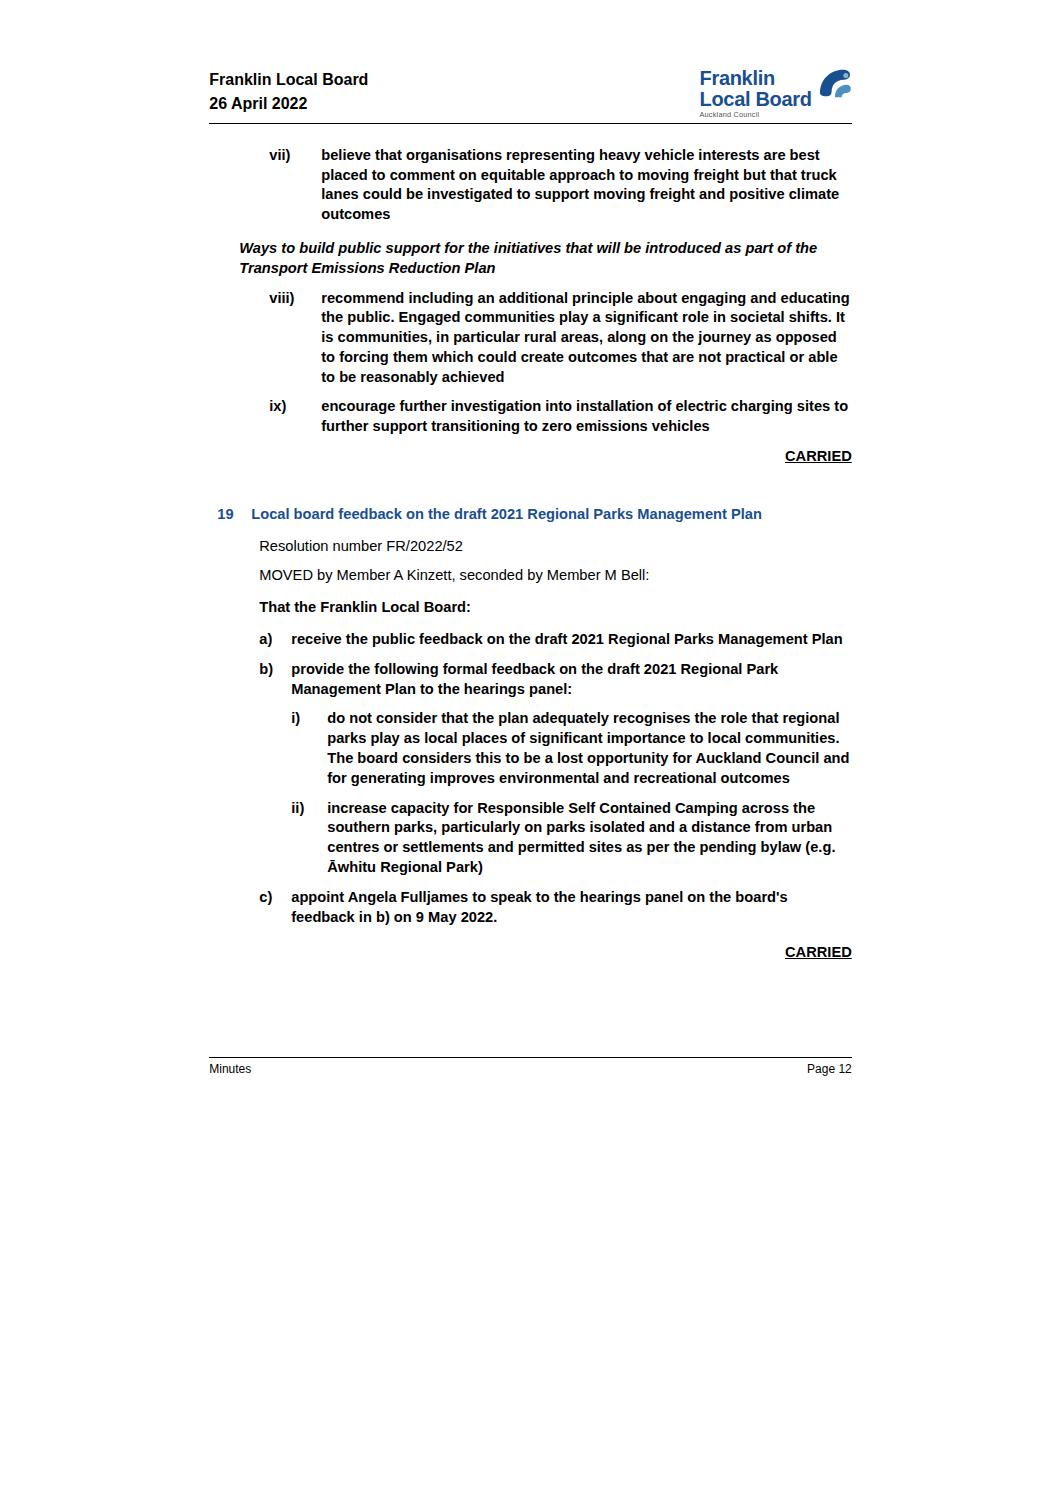Franklin Local Board
26 April 2022
Franklin
Local Board
Auckland Council
vii)
believe that organisations representing heavy vehicle interests are best placed to comment on equitable approach to moving freight but that truck lanes could be investigated to support moving freight and positive climate outcomes
Ways to build public support for the initiatives that will be introduced as part of the Transport Emissions Reduction Plan
viii)
recommend including an additional principle about engaging and educating the public. Engaged communities play a significant role in societal shifts. It is communities, in particular rural areas, along on the journey as opposed to forcing them which could create outcomes that are not practical or able to be reasonably achieved
ix)
encourage further investigation into installation of electric charging sites to further support transitioning to zero emissions vehicles
CARRIED
19
Local board feedback on the draft 2021 Regional Parks Management Plan
Resolution number FR/2022/52
MOVED by Member A Kinzett, seconded by Member M Bell:
That the Franklin Local Board:
a)
receive the public feedback on the draft 2021 Regional Parks Management Plan
b)
provide the following formal feedback on the draft 2021 Regional Park Management Plan to the hearings panel:
i)
do not consider that the plan adequately recognises the role that regional parks play as local places of significant importance to local communities. The board considers this to be a lost opportunity for Auckland Council and for generating improves environmental and recreational outcomes
ii)
increase capacity for Responsible Self Contained Camping across the southern parks, particularly on parks isolated and a distance from urban centres or settlements and permitted sites as per the pending bylaw (e.g. Āwhitu Regional Park)
c)
appoint Angela Fulljames to speak to the hearings panel on the board's feedback in b) on 9 May 2022.
CARRIED
Minutes
Page 12